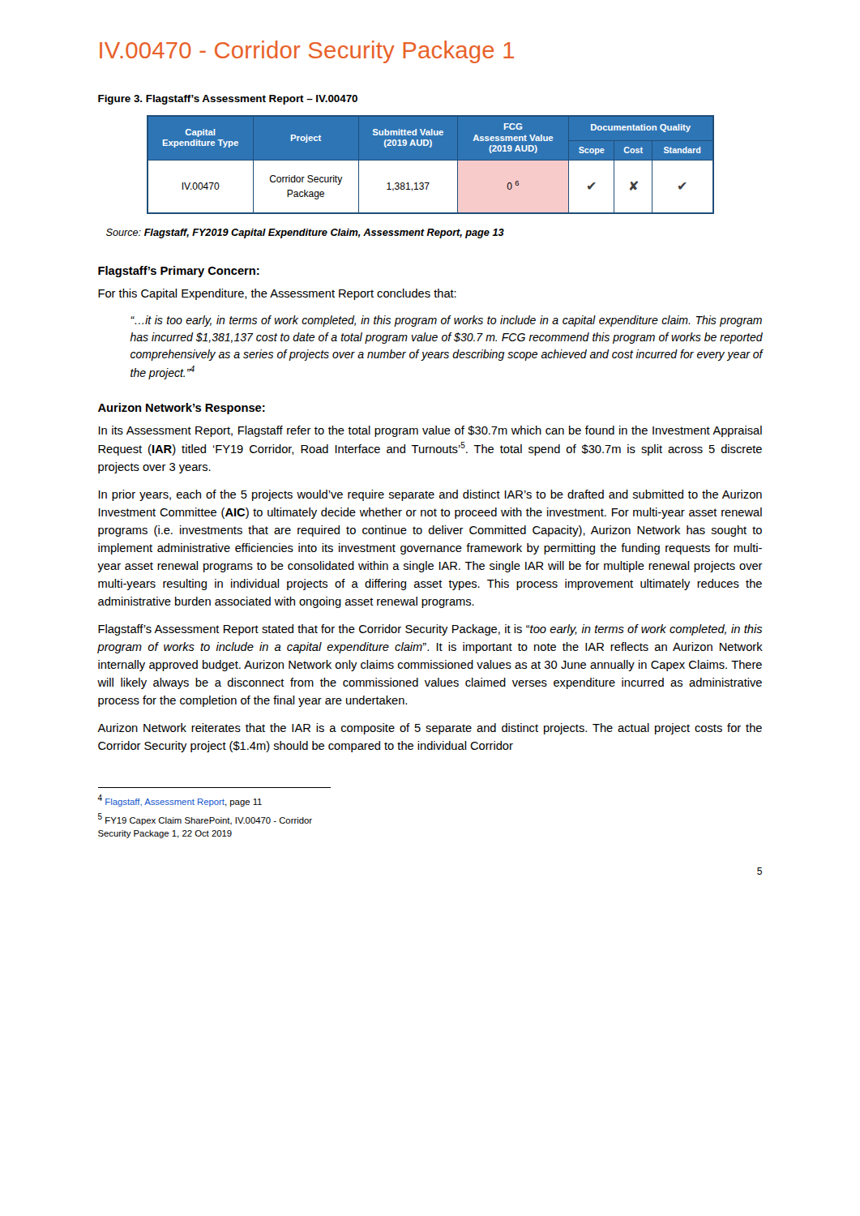IV.00470 - Corridor Security Package 1
Figure 3. Flagstaff’s Assessment Report – IV.00470
| Capital Expenditure Type | Project | Submitted Value (2019 AUD) | FCG Assessment Value (2019 AUD) | Documentation Quality |
| --- | --- | --- | --- | --- |
| Scope | Cost | Standard |
| IV.00470 | Corridor Security Package | 1,381,137 | 0 6 | ✔ | ✘ | ✔ |
Source: Flagstaff, FY2019 Capital Expenditure Claim, Assessment Report, page 13
Flagstaff’s Primary Concern:
For this Capital Expenditure, the Assessment Report concludes that:
“…it is too early, in terms of work completed, in this program of works to include in a capital expenditure claim. This program has incurred $1,381,137 cost to date of a total program value of $30.7 m. FCG recommend this program of works be reported comprehensively as a series of projects over a number of years describing scope achieved and cost incurred for every year of the project.”4
Aurizon Network’s Response:
In its Assessment Report, Flagstaff refer to the total program value of $30.7m which can be found in the Investment Appraisal Request (IAR) titled ‘FY19 Corridor, Road Interface and Turnouts’5. The total spend of $30.7m is split across 5 discrete projects over 3 years.
In prior years, each of the 5 projects would’ve require separate and distinct IAR’s to be drafted and submitted to the Aurizon Investment Committee (AIC) to ultimately decide whether or not to proceed with the investment. For multi-year asset renewal programs (i.e. investments that are required to continue to deliver Committed Capacity), Aurizon Network has sought to implement administrative efficiencies into its investment governance framework by permitting the funding requests for multi-year asset renewal programs to be consolidated within a single IAR. The single IAR will be for multiple renewal projects over multi-years resulting in individual projects of a differing asset types. This process improvement ultimately reduces the administrative burden associated with ongoing asset renewal programs.
Flagstaff’s Assessment Report stated that for the Corridor Security Package, it is “too early, in terms of work completed, in this program of works to include in a capital expenditure claim”. It is important to note the IAR reflects an Aurizon Network internally approved budget. Aurizon Network only claims commissioned values as at 30 June annually in Capex Claims. There will likely always be a disconnect from the commissioned values claimed verses expenditure incurred as administrative process for the completion of the final year are undertaken.
Aurizon Network reiterates that the IAR is a composite of 5 separate and distinct projects. The actual project costs for the Corridor Security project ($1.4m) should be compared to the individual Corridor
4 Flagstaff, Assessment Report, page 11
5 FY19 Capex Claim SharePoint, IV.00470 - Corridor Security Package 1, 22 Oct 2019
5